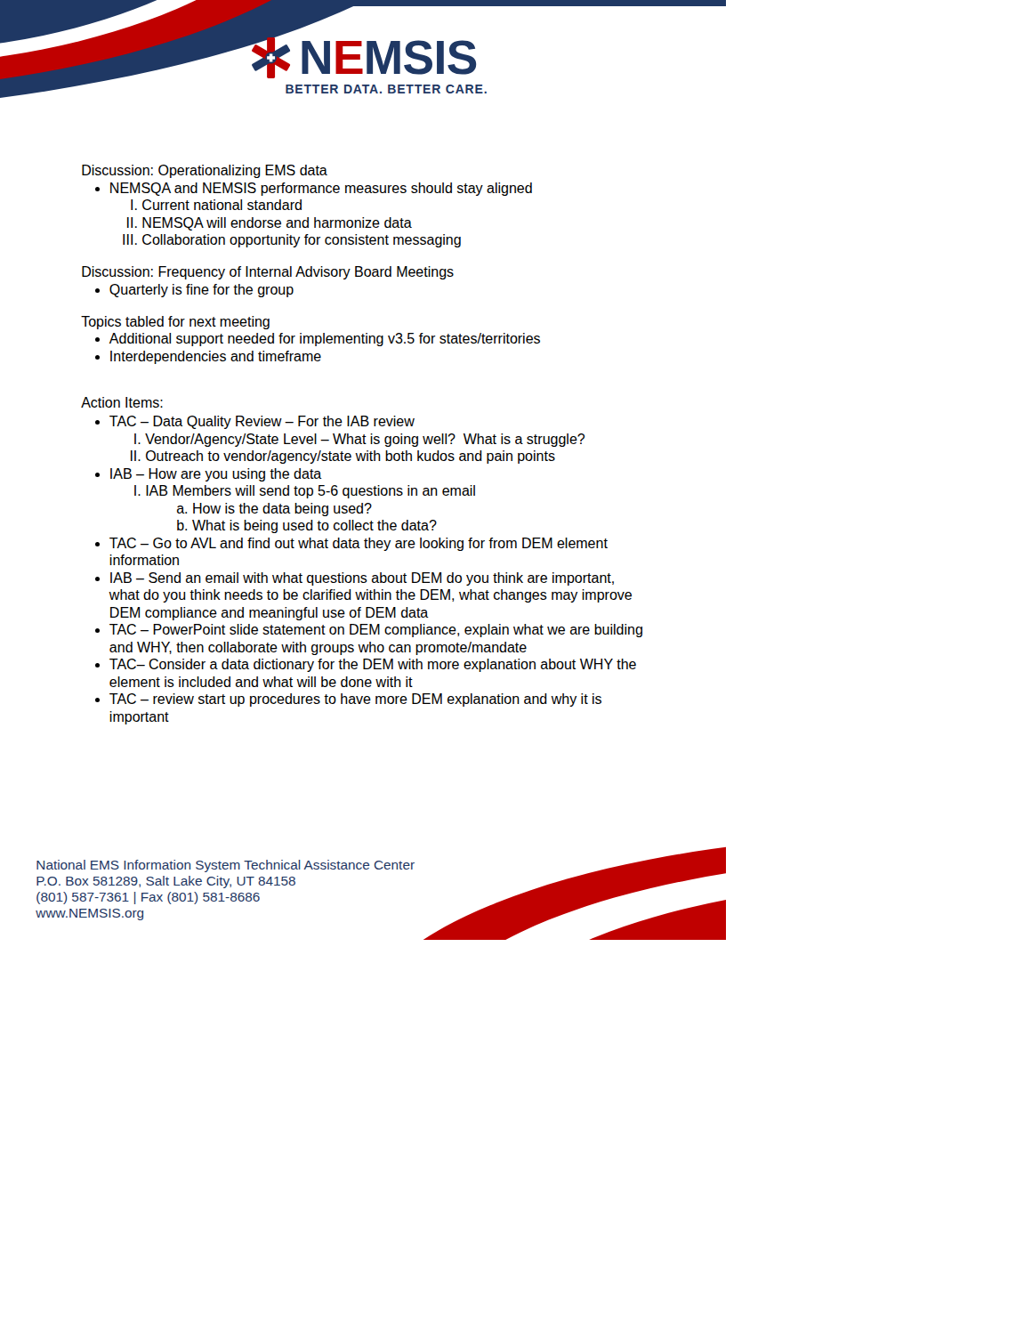NEMSIS
BETTER DATA. BETTER CARE.
Discussion: Operationalizing EMS data
NEMSQA and NEMSIS performance measures should stay aligned
Current national standard
NEMSQA will endorse and harmonize data
Collaboration opportunity for consistent messaging
Discussion: Frequency of Internal Advisory Board Meetings
Quarterly is fine for the group
Topics tabled for next meeting
Additional support needed for implementing v3.5 for states/territories
Interdependencies and timeframe
Action Items:
TAC – Data Quality Review – For the IAB review
Vendor/Agency/State Level – What is going well? What is a struggle?
Outreach to vendor/agency/state with both kudos and pain points
IAB – How are you using the data
IAB Members will send top 5-6 questions in an email
How is the data being used?
What is being used to collect the data?
TAC – Go to AVL and find out what data they are looking for from DEM element information
IAB – Send an email with what questions about DEM do you think are important, what do you think needs to be clarified within the DEM, what changes may improve DEM compliance and meaningful use of DEM data
TAC – PowerPoint slide statement on DEM compliance, explain what we are building and WHY, then collaborate with groups who can promote/mandate
TAC– Consider a data dictionary for the DEM with more explanation about WHY the element is included and what will be done with it
TAC – review start up procedures to have more DEM explanation and why it is important
National EMS Information System Technical Assistance Center
P.O. Box 581289, Salt Lake City, UT 84158
(801) 587-7361 | Fax (801) 581-8686
www.NEMSIS.org